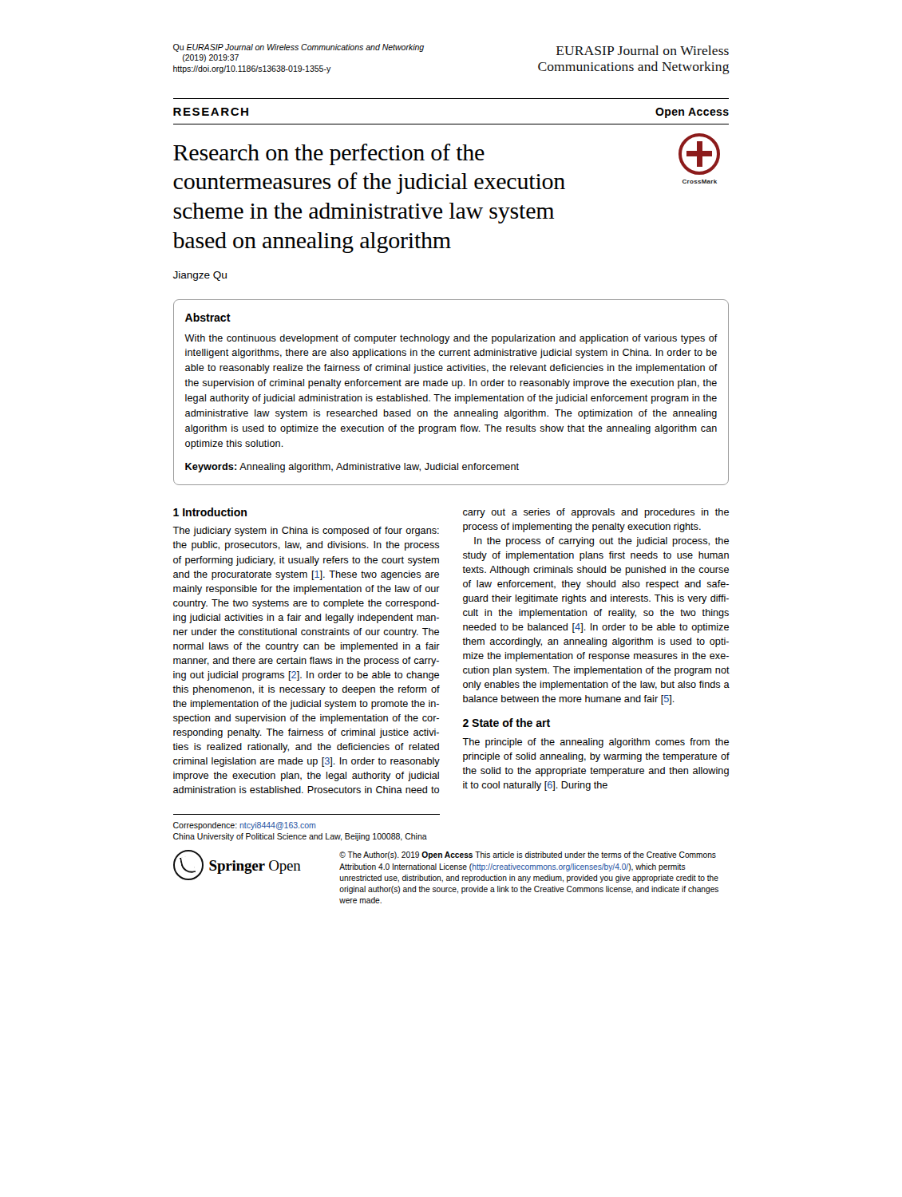Qu EURASIP Journal on Wireless Communications and Networking
(2019) 2019:37
https://doi.org/10.1186/s13638-019-1355-y
EURASIP Journal on Wireless Communications and Networking
Research
Open Access
CrossMark
Research on the perfection of the countermeasures of the judicial execution scheme in the administrative law system based on annealing algorithm
Jiangze Qu
Abstract
With the continuous development of computer technology and the popularization and application of various types of intelligent algorithms, there are also applications in the current administrative judicial system in China. In order to be able to reasonably realize the fairness of criminal justice activities, the relevant deficiencies in the implementation of the supervision of criminal penalty enforcement are made up. In order to reasonably improve the execution plan, the legal authority of judicial administration is established. The implementation of the judicial enforcement program in the administrative law system is researched based on the annealing algorithm. The optimization of the annealing algorithm is used to optimize the execution of the program flow. The results show that the annealing algorithm can optimize this solution.
Keywords: Annealing algorithm, Administrative law, Judicial enforcement
1 Introduction
The judiciary system in China is composed of four organs: the public, prosecutors, law, and divisions. In the process of performing judiciary, it usually refers to the court system and the procuratorate system [1]. These two agencies are mainly responsible for the implementation of the law of our country. The two systems are to complete the corresponding judicial activities in a fair and legally independent manner under the constitutional constraints of our country. The normal laws of the country can be implemented in a fair manner, and there are certain flaws in the process of carrying out judicial programs [2]. In order to be able to change this phenomenon, it is necessary to deepen the reform of the implementation of the judicial system to promote the inspection and supervision of the implementation of the corresponding penalty. The fairness of criminal justice activities is realized rationally, and the deficiencies of related criminal legislation are made up [3]. In order to reasonably improve the execution plan, the legal authority of judicial administration is established. Prosecutors in China need to carry out a series of approvals and procedures in the process of implementing the penalty execution rights.
In the process of carrying out the judicial process, the study of implementation plans first needs to use human texts. Although criminals should be punished in the course of law enforcement, they should also respect and safeguard their legitimate rights and interests. This is very difficult in the implementation of reality, so the two things needed to be balanced [4]. In order to be able to optimize them accordingly, an annealing algorithm is used to optimize the implementation of response measures in the execution plan system. The implementation of the program not only enables the implementation of the law, but also finds a balance between the more humane and fair [5].
2 State of the art
The principle of the annealing algorithm comes from the principle of solid annealing, by warming the temperature of the solid to the appropriate temperature and then allowing it to cool naturally [6]. During the
Correspondence: ntcyi8444@163.com
China University of Political Science and Law, Beijing 100088, China
Springer Open
© The Author(s). 2019 Open Access This article is distributed under the terms of the Creative Commons Attribution 4.0 International License (http://creativecommons.org/licenses/by/4.0/), which permits unrestricted use, distribution, and reproduction in any medium, provided you give appropriate credit to the original author(s) and the source, provide a link to the Creative Commons license, and indicate if changes were made.